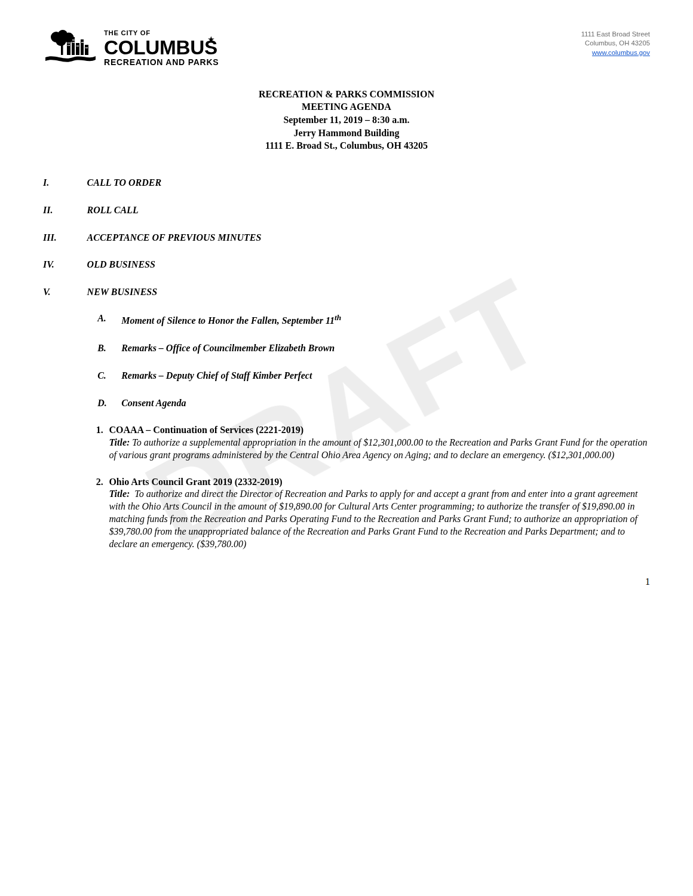DRAFT
THE CITY OF
COLUMBUS★
RECREATION AND PARKS
1111 East Broad Street
Columbus, OH 43205
www.columbus.gov
RECREATION & PARKS COMMISSION
MEETING AGENDA
September 11, 2019 – 8:30 a.m.
Jerry Hammond Building
1111 E. Broad St., Columbus, OH 43205
I. CALL TO ORDER
II. ROLL CALL
III. ACCEPTANCE OF PREVIOUS MINUTES
IV. OLD BUSINESS
V. NEW BUSINESS
A. Moment of Silence to Honor the Fallen, September 11th
B. Remarks – Office of Councilmember Elizabeth Brown
C. Remarks – Deputy Chief of Staff Kimber Perfect
D. Consent Agenda
1. COAAA – Continuation of Services (2221-2019)
Title: To authorize a supplemental appropriation in the amount of $12,301,000.00 to the Recreation and Parks Grant Fund for the operation of various grant programs administered by the Central Ohio Area Agency on Aging; and to declare an emergency. ($12,301,000.00)
2. Ohio Arts Council Grant 2019 (2332-2019)
Title: To authorize and direct the Director of Recreation and Parks to apply for and accept a grant from and enter into a grant agreement with the Ohio Arts Council in the amount of $19,890.00 for Cultural Arts Center programming; to authorize the transfer of $19,890.00 in matching funds from the Recreation and Parks Operating Fund to the Recreation and Parks Grant Fund; to authorize an appropriation of $39,780.00 from the unappropriated balance of the Recreation and Parks Grant Fund to the Recreation and Parks Department; and to declare an emergency. ($39,780.00)
1